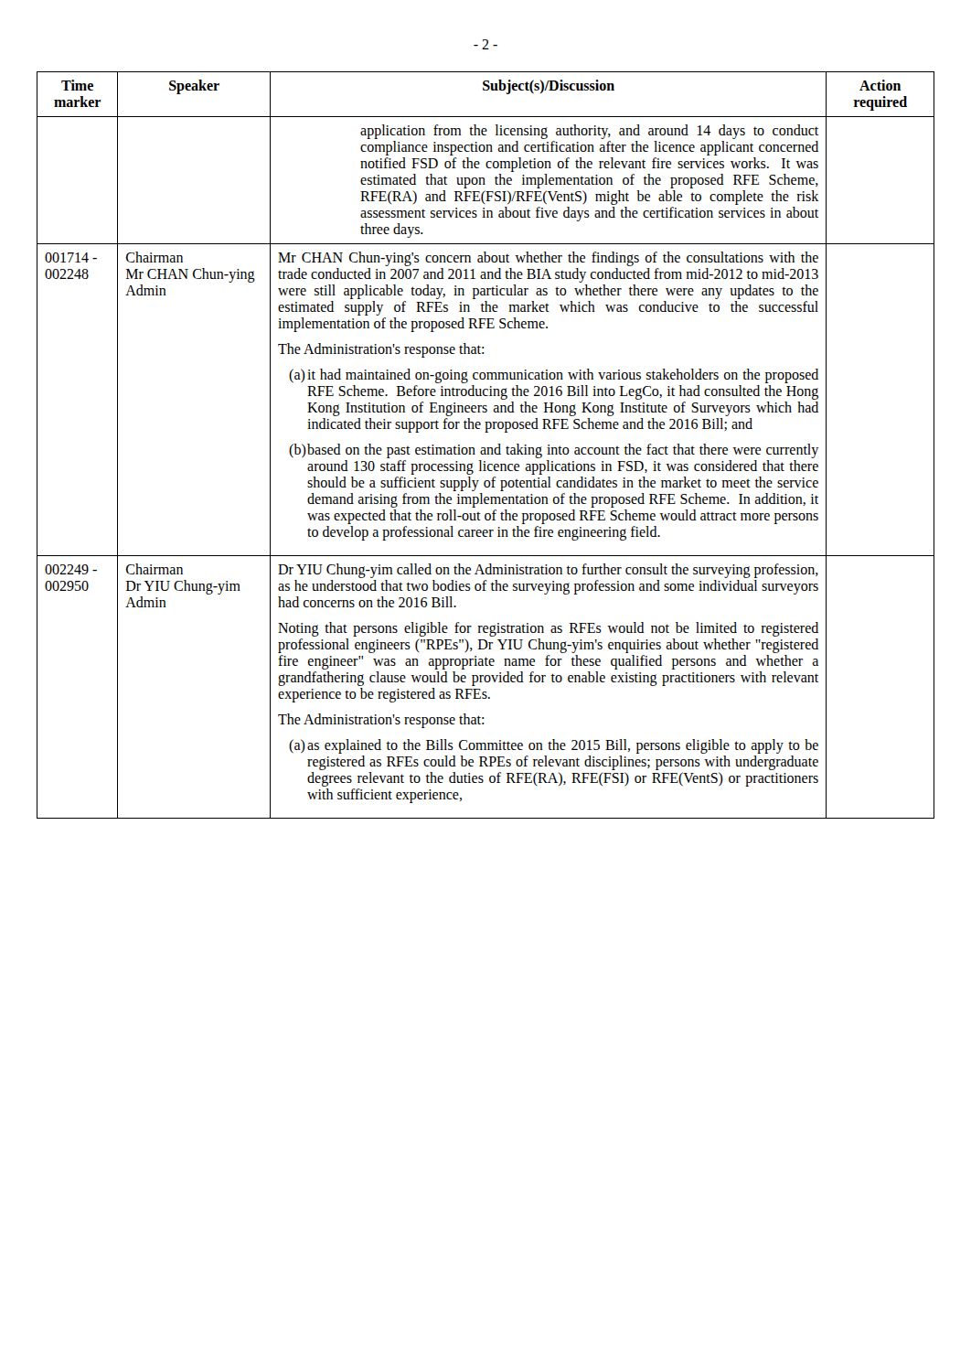- 2 -
| Time marker | Speaker | Subject(s)/Discussion | Action required |
| --- | --- | --- | --- |
| | | application from the licensing authority, and around 14 days to conduct compliance inspection and certification after the licence applicant concerned notified FSD of the completion of the relevant fire services works. It was estimated that upon the implementation of the proposed RFE Scheme, RFE(RA) and RFE(FSI)/RFE(VentS) might be able to complete the risk assessment services in about five days and the certification services in about three days. | |
| 001714 - 002248 | Chairman Mr CHAN Chun-ying Admin | Mr CHAN Chun-ying's concern about whether the findings of the consultations with the trade conducted in 2007 and 2011 and the BIA study conducted from mid-2012 to mid-2013 were still applicable today, in particular as to whether there were any updates to the estimated supply of RFEs in the market which was conducive to the successful implementation of the proposed RFE Scheme. The Administration's response that: (a) it had maintained on-going communication with various stakeholders on the proposed RFE Scheme. Before introducing the 2016 Bill into LegCo, it had consulted the Hong Kong Institution of Engineers and the Hong Kong Institute of Surveyors which had indicated their support for the proposed RFE Scheme and the 2016 Bill; and (b) based on the past estimation and taking into account the fact that there were currently around 130 staff processing licence applications in FSD, it was considered that there should be a sufficient supply of potential candidates in the market to meet the service demand arising from the implementation of the proposed RFE Scheme. In addition, it was expected that the roll-out of the proposed RFE Scheme would attract more persons to develop a professional career in the fire engineering field. | |
| 002249 - 002950 | Chairman Dr YIU Chung-yim Admin | Dr YIU Chung-yim called on the Administration to further consult the surveying profession, as he understood that two bodies of the surveying profession and some individual surveyors had concerns on the 2016 Bill. Noting that persons eligible for registration as RFEs would not be limited to registered professional engineers ("RPEs"), Dr YIU Chung-yim's enquiries about whether "registered fire engineer" was an appropriate name for these qualified persons and whether a grandfathering clause would be provided for to enable existing practitioners with relevant experience to be registered as RFEs. The Administration's response that: (a) as explained to the Bills Committee on the 2015 Bill, persons eligible to apply to be registered as RFEs could be RPEs of relevant disciplines; persons with undergraduate degrees relevant to the duties of RFE(RA), RFE(FSI) or RFE(VentS) or practitioners with sufficient experience, | |